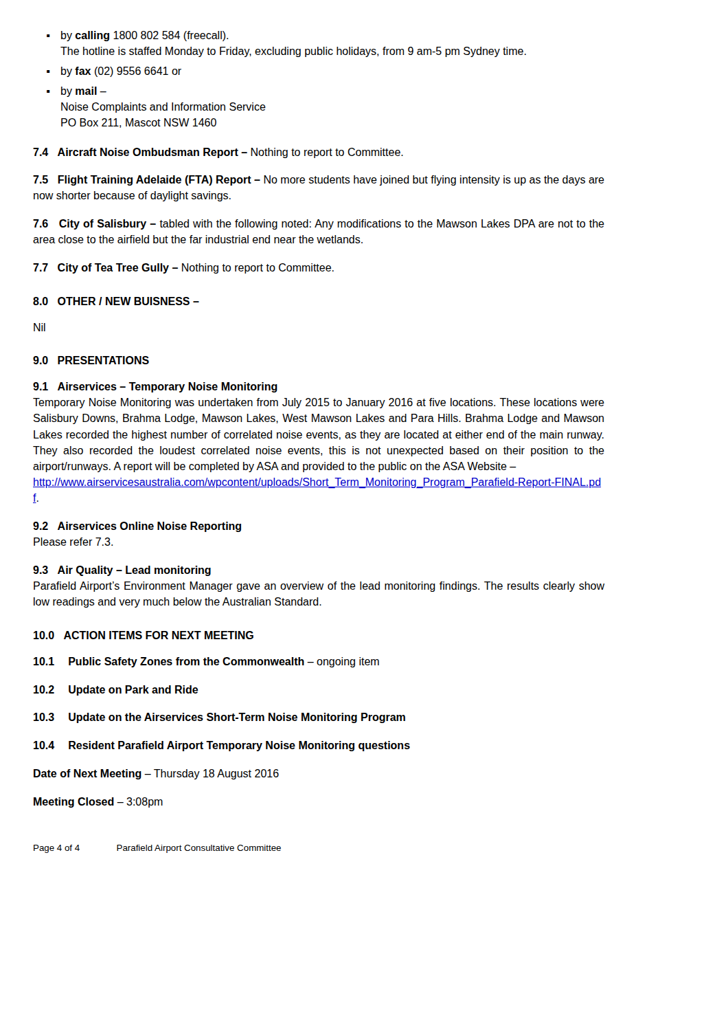by calling 1800 802 584 (freecall).
The hotline is staffed Monday to Friday, excluding public holidays, from 9 am-5 pm Sydney time.
by fax (02) 9556 6641 or
by mail –
Noise Complaints and Information Service
PO Box 211, Mascot NSW 1460
7.4 Aircraft Noise Ombudsman Report – Nothing to report to Committee.
7.5 Flight Training Adelaide (FTA) Report – No more students have joined but flying intensity is up as the days are now shorter because of daylight savings.
7.6 City of Salisbury – tabled with the following noted: Any modifications to the Mawson Lakes DPA are not to the area close to the airfield but the far industrial end near the wetlands.
7.7 City of Tea Tree Gully – Nothing to report to Committee.
8.0 OTHER / NEW BUISNESS –
Nil
9.0 PRESENTATIONS
9.1 Airservices – Temporary Noise Monitoring
Temporary Noise Monitoring was undertaken from July 2015 to January 2016 at five locations. These locations were Salisbury Downs, Brahma Lodge, Mawson Lakes, West Mawson Lakes and Para Hills. Brahma Lodge and Mawson Lakes recorded the highest number of correlated noise events, as they are located at either end of the main runway. They also recorded the loudest correlated noise events, this is not unexpected based on their position to the airport/runways. A report will be completed by ASA and provided to the public on the ASA Website –
http://www.airservicesaustralia.com/wpcontent/uploads/Short_Term_Monitoring_Program_Parafield-Report-FINAL.pdf.
9.2 Airservices Online Noise Reporting
Please refer 7.3.
9.3 Air Quality – Lead monitoring
Parafield Airport’s Environment Manager gave an overview of the lead monitoring findings. The results clearly show low readings and very much below the Australian Standard.
10.0 ACTION ITEMS FOR NEXT MEETING
10.1 Public Safety Zones from the Commonwealth – ongoing item
10.2 Update on Park and Ride
10.3 Update on the Airservices Short-Term Noise Monitoring Program
10.4 Resident Parafield Airport Temporary Noise Monitoring questions
Date of Next Meeting – Thursday 18 August 2016
Meeting Closed – 3:08pm
Page 4 of 4 Parafield Airport Consultative Committee